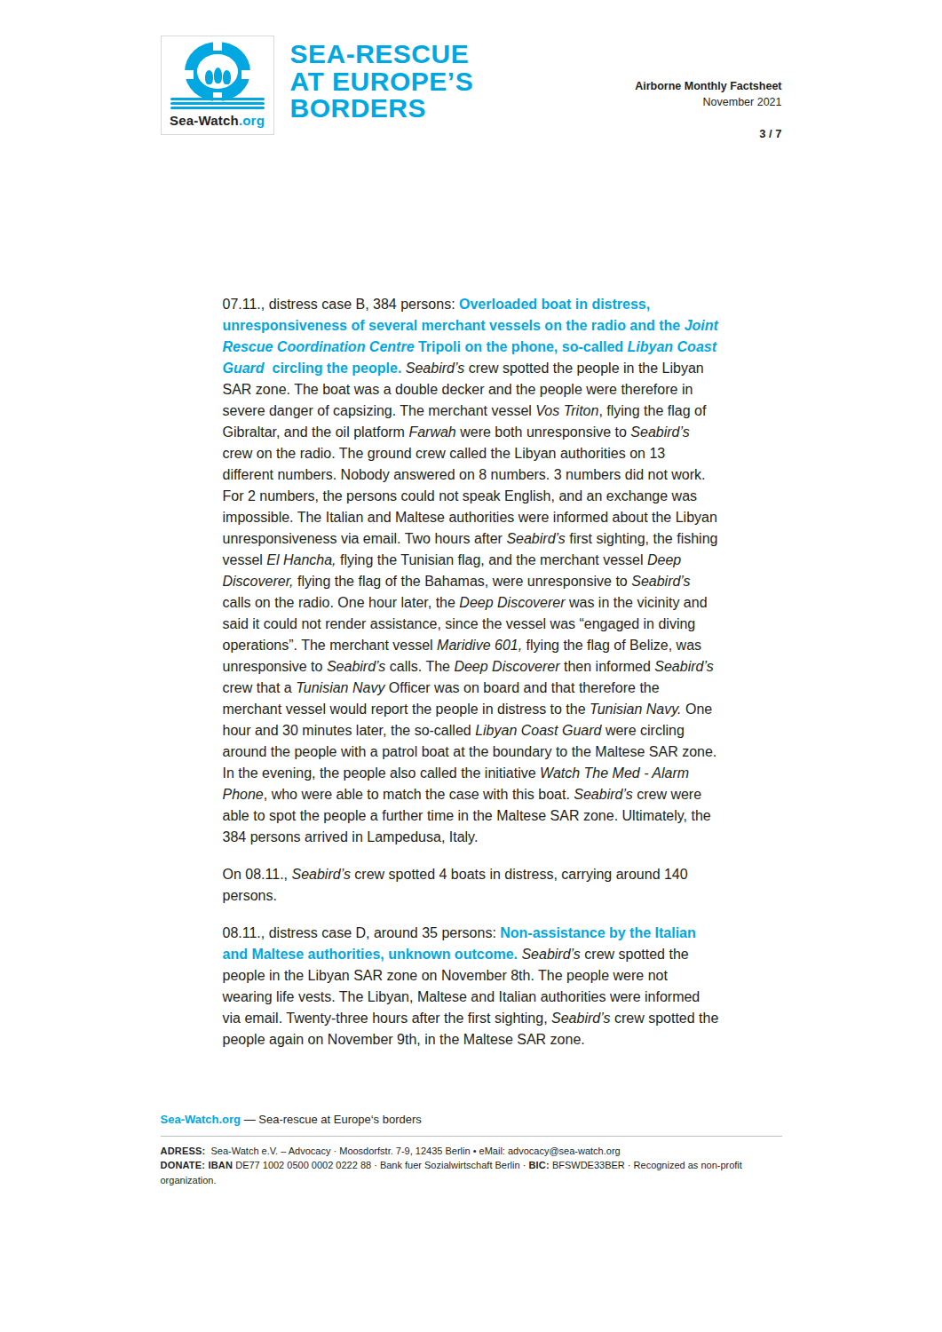Sea-Watch.org
Sea-Rescue at Europe’s Borders
Airborne Monthly Factsheet
November 2021
3 / 7
07.11., distress case B, 384 persons: Overloaded boat in distress, unresponsiveness of several merchant vessels on the radio and the Joint Rescue Coordination Centre Tripoli on the phone, so-called Libyan Coast Guard circling the people. Seabird’s crew spotted the people in the Libyan SAR zone. The boat was a double decker and the people were therefore in severe danger of capsizing. The merchant vessel Vos Triton, flying the flag of Gibraltar, and the oil platform Farwah were both unresponsive to Seabird’s crew on the radio. The ground crew called the Libyan authorities on 13 different numbers. Nobody answered on 8 numbers. 3 numbers did not work. For 2 numbers, the persons could not speak English, and an exchange was impossible. The Italian and Maltese authorities were informed about the Libyan unresponsiveness via email. Two hours after Seabird’s first sighting, the fishing vessel El Hancha, flying the Tunisian flag, and the merchant vessel Deep Discoverer, flying the flag of the Bahamas, were unresponsive to Seabird’s calls on the radio. One hour later, the Deep Discoverer was in the vicinity and said it could not render assistance, since the vessel was “engaged in diving operations”. The merchant vessel Maridive 601, flying the flag of Belize, was unresponsive to Seabird’s calls. The Deep Discoverer then informed Seabird’s crew that a Tunisian Navy Officer was on board and that therefore the merchant vessel would report the people in distress to the Tunisian Navy. One hour and 30 minutes later, the so-called Libyan Coast Guard were circling around the people with a patrol boat at the boundary to the Maltese SAR zone. In the evening, the people also called the initiative Watch The Med - Alarm Phone, who were able to match the case with this boat. Seabird’s crew were able to spot the people a further time in the Maltese SAR zone. Ultimately, the 384 persons arrived in Lampedusa, Italy.
On 08.11., Seabird’s crew spotted 4 boats in distress, carrying around 140 persons.
08.11., distress case D, around 35 persons: Non-assistance by the Italian and Maltese authorities, unknown outcome. Seabird’s crew spotted the people in the Libyan SAR zone on November 8th. The people were not wearing life vests. The Libyan, Maltese and Italian authorities were informed via email. Twenty-three hours after the first sighting, Seabird’s crew spotted the people again on November 9th, in the Maltese SAR zone.
Sea-Watch.org — Sea-rescue at Europe‘s borders
ADRESS: Sea-Watch e.V. – Advocacy · Moosdorfstr. 7-9, 12435 Berlin • eMail: advocacy@sea-watch.org
DONATE: IBAN DE77 1002 0500 0002 0222 88 · Bank fuer Sozialwirtschaft Berlin · BIC: BFSWDE33BER · Recognized as non-profit organization.